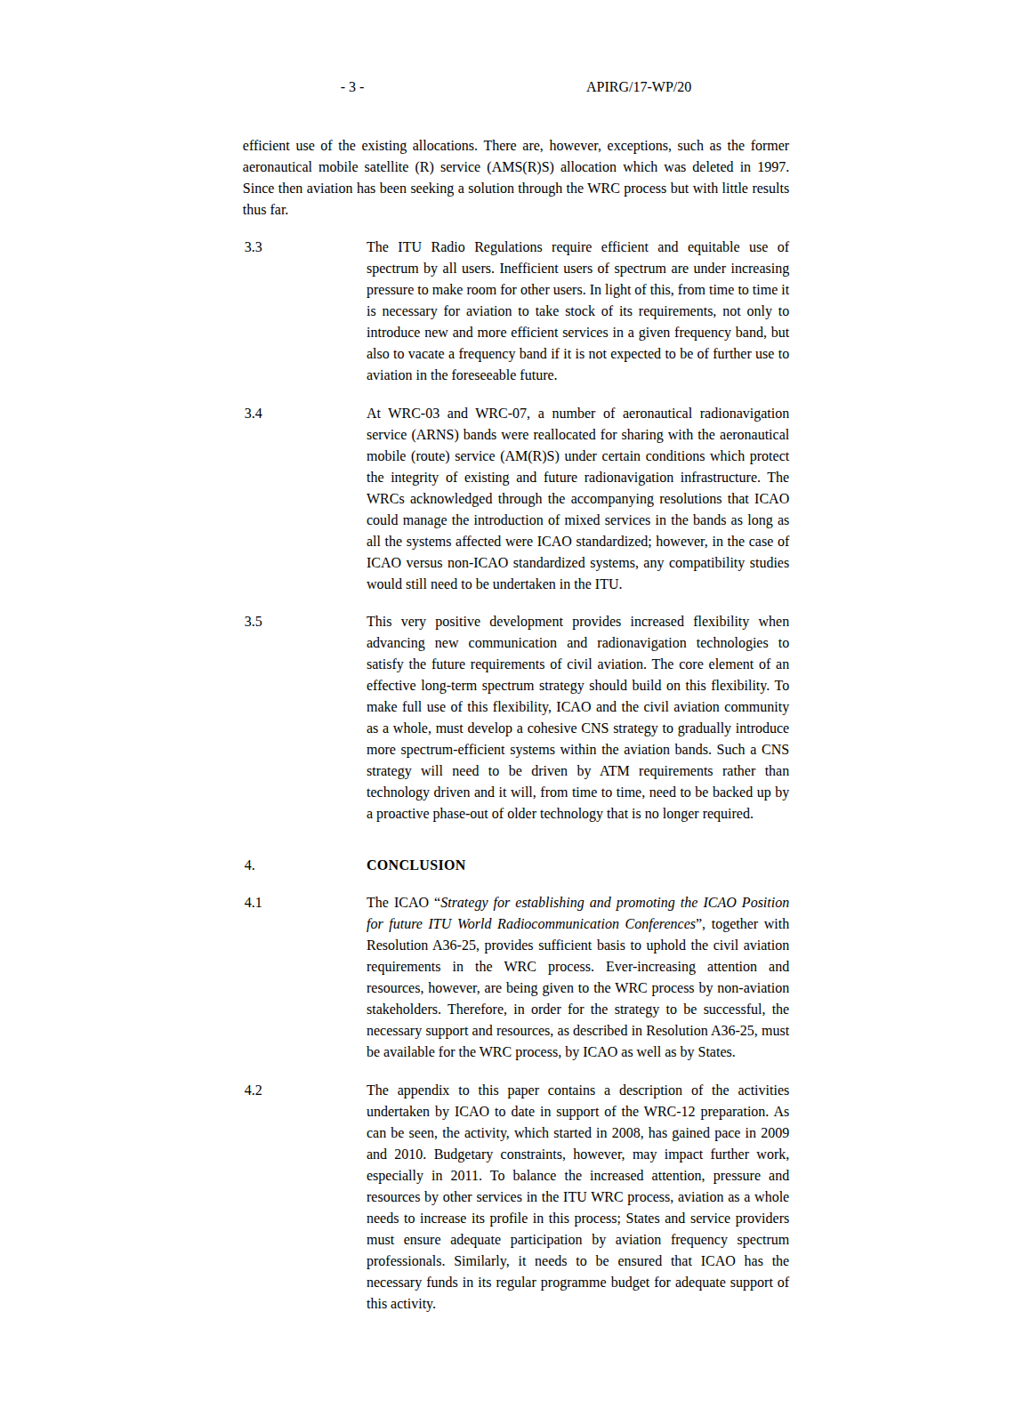- 3 - APIRG/17-WP/20
efficient use of the existing allocations. There are, however, exceptions, such as the former aeronautical mobile satellite (R) service (AMS(R)S) allocation which was deleted in 1997. Since then aviation has been seeking a solution through the WRC process but with little results thus far.
3.3
The ITU Radio Regulations require efficient and equitable use of spectrum by all users. Inefficient users of spectrum are under increasing pressure to make room for other users. In light of this, from time to time it is necessary for aviation to take stock of its requirements, not only to introduce new and more efficient services in a given frequency band, but also to vacate a frequency band if it is not expected to be of further use to aviation in the foreseeable future.
3.4
At WRC-03 and WRC-07, a number of aeronautical radionavigation service (ARNS) bands were reallocated for sharing with the aeronautical mobile (route) service (AM(R)S) under certain conditions which protect the integrity of existing and future radionavigation infrastructure. The WRCs acknowledged through the accompanying resolutions that ICAO could manage the introduction of mixed services in the bands as long as all the systems affected were ICAO standardized; however, in the case of ICAO versus non-ICAO standardized systems, any compatibility studies would still need to be undertaken in the ITU.
3.5
This very positive development provides increased flexibility when advancing new communication and radionavigation technologies to satisfy the future requirements of civil aviation. The core element of an effective long-term spectrum strategy should build on this flexibility. To make full use of this flexibility, ICAO and the civil aviation community as a whole, must develop a cohesive CNS strategy to gradually introduce more spectrum-efficient systems within the aviation bands. Such a CNS strategy will need to be driven by ATM requirements rather than technology driven and it will, from time to time, need to be backed up by a proactive phase-out of older technology that is no longer required.
4.
CONCLUSION
4.1
The ICAO “Strategy for establishing and promoting the ICAO Position for future ITU World Radiocommunication Conferences”, together with Resolution A36-25, provides sufficient basis to uphold the civil aviation requirements in the WRC process. Ever-increasing attention and resources, however, are being given to the WRC process by non-aviation stakeholders. Therefore, in order for the strategy to be successful, the necessary support and resources, as described in Resolution A36-25, must be available for the WRC process, by ICAO as well as by States.
4.2
The appendix to this paper contains a description of the activities undertaken by ICAO to date in support of the WRC-12 preparation. As can be seen, the activity, which started in 2008, has gained pace in 2009 and 2010. Budgetary constraints, however, may impact further work, especially in 2011. To balance the increased attention, pressure and resources by other services in the ITU WRC process, aviation as a whole needs to increase its profile in this process; States and service providers must ensure adequate participation by aviation frequency spectrum professionals. Similarly, it needs to be ensured that ICAO has the necessary funds in its regular programme budget for adequate support of this activity.